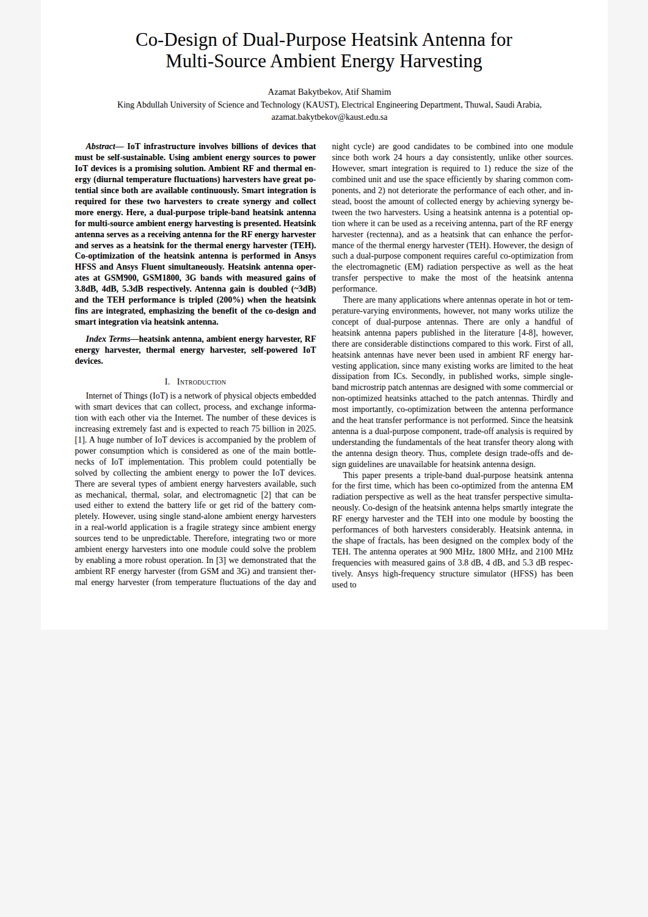Co-Design of Dual-Purpose Heatsink Antenna for
Multi-Source Ambient Energy Harvesting
Azamat Bakytbekov, Atif Shamim
King Abdullah University of Science and Technology (KAUST), Electrical Engineering Department, Thuwal, Saudi Arabia,
azamat.bakytbekov@kaust.edu.sa
Abstract— IoT infrastructure involves billions of devices that must be self-sustainable. Using ambient energy sources to power IoT devices is a promising solution. Ambient RF and thermal energy (diurnal temperature fluctuations) harvesters have great potential since both are available continuously. Smart integration is required for these two harvesters to create synergy and collect more energy. Here, a dual-purpose triple-band heatsink antenna for multi-source ambient energy harvesting is presented. Heatsink antenna serves as a receiving antenna for the RF energy harvester and serves as a heatsink for the thermal energy harvester (TEH). Co-optimization of the heatsink antenna is performed in Ansys HFSS and Ansys Fluent simultaneously. Heatsink antenna operates at GSM900, GSM1800, 3G bands with measured gains of 3.8dB, 4dB, 5.3dB respectively. Antenna gain is doubled (~3dB) and the TEH performance is tripled (200%) when the heatsink fins are integrated, emphasizing the benefit of the co-design and smart integration via heatsink antenna.
Index Terms—heatsink antenna, ambient energy harvester, RF energy harvester, thermal energy harvester, self-powered IoT devices.
I. Introduction
Internet of Things (IoT) is a network of physical objects embedded with smart devices that can collect, process, and exchange information with each other via the Internet. The number of these devices is increasing extremely fast and is expected to reach 75 billion in 2025. [1]. A huge number of IoT devices is accompanied by the problem of power consumption which is considered as one of the main bottlenecks of IoT implementation. This problem could potentially be solved by collecting the ambient energy to power the IoT devices. There are several types of ambient energy harvesters available, such as mechanical, thermal, solar, and electromagnetic [2] that can be used either to extend the battery life or get rid of the battery completely. However, using single stand-alone ambient energy harvesters in a real-world application is a fragile strategy since ambient energy sources tend to be unpredictable. Therefore, integrating two or more ambient energy harvesters into one module could solve the problem by enabling a more robust operation. In [3] we demonstrated that the ambient RF energy harvester (from GSM and 3G) and transient thermal energy harvester (from temperature fluctuations of the day and night cycle) are good candidates to be combined into one module since both work 24 hours a day consistently, unlike other sources. However, smart integration is required to 1) reduce the size of the combined unit and use the space efficiently by sharing common components, and 2) not deteriorate the performance of each other, and instead, boost the amount of collected energy by achieving synergy between the two harvesters. Using a heatsink antenna is a potential option where it can be used as a receiving antenna, part of the RF energy harvester (rectenna), and as a heatsink that can enhance the performance of the thermal energy harvester (TEH). However, the design of such a dual-purpose component requires careful co-optimization from the electromagnetic (EM) radiation perspective as well as the heat transfer perspective to make the most of the heatsink antenna performance.
There are many applications where antennas operate in hot or temperature-varying environments, however, not many works utilize the concept of dual-purpose antennas. There are only a handful of heatsink antenna papers published in the literature [4-8], however, there are considerable distinctions compared to this work. First of all, heatsink antennas have never been used in ambient RF energy harvesting application, since many existing works are limited to the heat dissipation from ICs. Secondly, in published works, simple single-band microstrip patch antennas are designed with some commercial or non-optimized heatsinks attached to the patch antennas. Thirdly and most importantly, co-optimization between the antenna performance and the heat transfer performance is not performed. Since the heatsink antenna is a dual-purpose component, trade-off analysis is required by understanding the fundamentals of the heat transfer theory along with the antenna design theory. Thus, complete design trade-offs and design guidelines are unavailable for heatsink antenna design.
This paper presents a triple-band dual-purpose heatsink antenna for the first time, which has been co-optimized from the antenna EM radiation perspective as well as the heat transfer perspective simultaneously. Co-design of the heatsink antenna helps smartly integrate the RF energy harvester and the TEH into one module by boosting the performances of both harvesters considerably. Heatsink antenna, in the shape of fractals, has been designed on the complex body of the TEH. The antenna operates at 900 MHz, 1800 MHz, and 2100 MHz frequencies with measured gains of 3.8 dB, 4 dB, and 5.3 dB respectively. Ansys high-frequency structure simulator (HFSS) has been used to